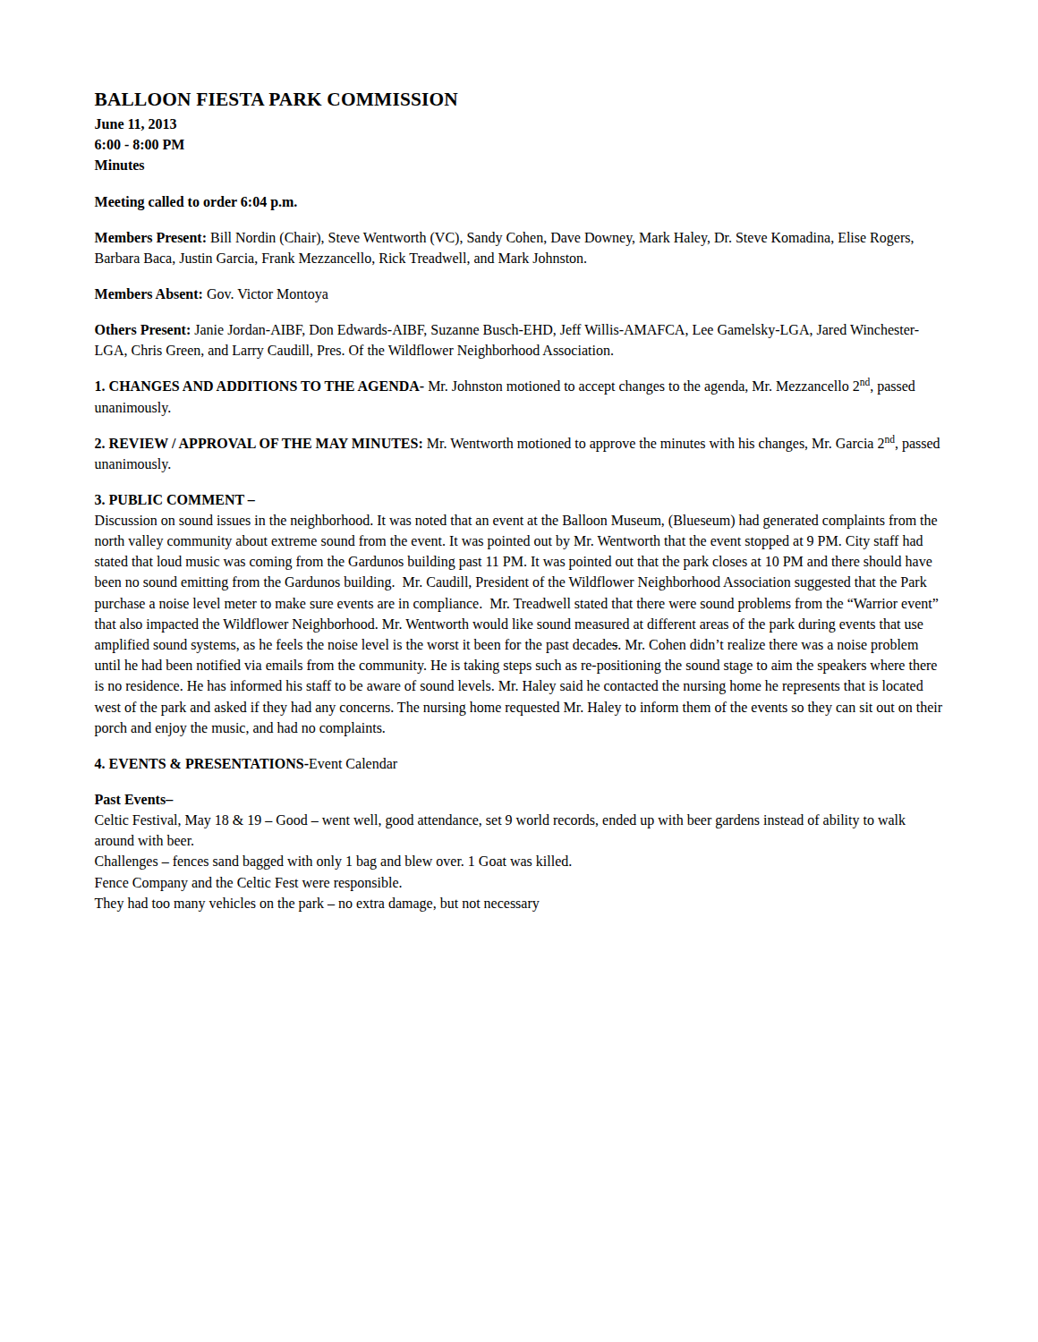BALLOON FIESTA PARK COMMISSION
June 11, 2013
6:00 - 8:00 PM
Minutes
Meeting called to order 6:04 p.m.
Members Present: Bill Nordin (Chair), Steve Wentworth (VC), Sandy Cohen, Dave Downey, Mark Haley, Dr. Steve Komadina, Elise Rogers, Barbara Baca, Justin Garcia, Frank Mezzancello, Rick Treadwell, and Mark Johnston.
Members Absent: Gov. Victor Montoya
Others Present: Janie Jordan-AIBF, Don Edwards-AIBF, Suzanne Busch-EHD, Jeff Willis-AMAFCA, Lee Gamelsky-LGA, Jared Winchester-LGA, Chris Green, and Larry Caudill, Pres. Of the Wildflower Neighborhood Association.
1. CHANGES AND ADDITIONS TO THE AGENDA- Mr. Johnston motioned to accept changes to the agenda, Mr. Mezzancello 2nd, passed unanimously.
2. REVIEW / APPROVAL OF THE MAY MINUTES: Mr. Wentworth motioned to approve the minutes with his changes, Mr. Garcia 2nd, passed unanimously.
3. PUBLIC COMMENT –
Discussion on sound issues in the neighborhood. It was noted that an event at the Balloon Museum, (Blueseum) had generated complaints from the north valley community about extreme sound from the event. It was pointed out by Mr. Wentworth that the event stopped at 9 PM. City staff had stated that loud music was coming from the Gardunos building past 11 PM. It was pointed out that the park closes at 10 PM and there should have been no sound emitting from the Gardunos building. Mr. Caudill, President of the Wildflower Neighborhood Association suggested that the Park purchase a noise level meter to make sure events are in compliance. Mr. Treadwell stated that there were sound problems from the “Warrior event” that also impacted the Wildflower Neighborhood. Mr. Wentworth would like sound measured at different areas of the park during events that use amplified sound systems, as he feels the noise level is the worst it been for the past decades. Mr. Cohen didn’t realize there was a noise problem until he had been notified via emails from the community. He is taking steps such as re-positioning the sound stage to aim the speakers where there is no residence. He has informed his staff to be aware of sound levels. Mr. Haley said he contacted the nursing home he represents that is located west of the park and asked if they had any concerns. The nursing home requested Mr. Haley to inform them of the events so they can sit out on their porch and enjoy the music, and had no complaints.
4. EVENTS & PRESENTATIONS-Event Calendar
Past Events–
Celtic Festival, May 18 & 19 – Good – went well, good attendance, set 9 world records, ended up with beer gardens instead of ability to walk around with beer.
Challenges – fences sand bagged with only 1 bag and blew over. 1 Goat was killed.
Fence Company and the Celtic Fest were responsible.
They had too many vehicles on the park – no extra damage, but not necessary